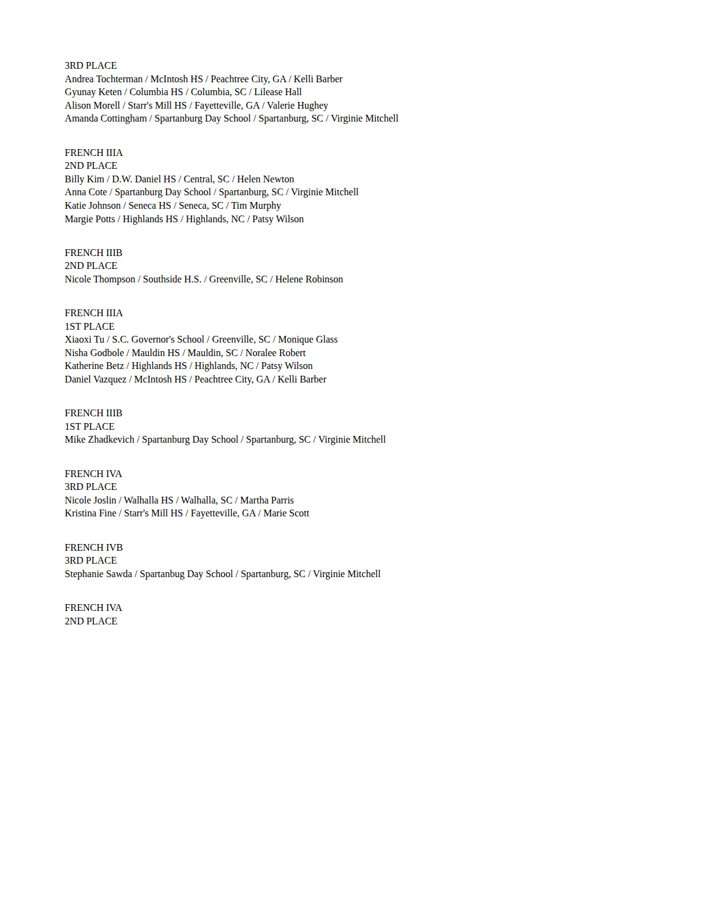3RD PLACE
Andrea Tochterman / McIntosh HS / Peachtree City, GA / Kelli Barber
Gyunay Keten / Columbia HS / Columbia, SC / Lilease Hall
Alison Morell / Starr's Mill HS / Fayetteville, GA / Valerie Hughey
Amanda Cottingham / Spartanburg Day School / Spartanburg, SC / Virginie Mitchell
FRENCH IIIA
2ND PLACE
Billy Kim / D.W. Daniel HS / Central, SC / Helen Newton
Anna Cote / Spartanburg Day School / Spartanburg, SC / Virginie Mitchell
Katie Johnson / Seneca HS / Seneca, SC / Tim Murphy
Margie Potts / Highlands HS / Highlands, NC / Patsy Wilson
FRENCH IIIB
2ND PLACE
Nicole Thompson / Southside H.S. / Greenville, SC / Helene Robinson
FRENCH IIIA
1ST PLACE
Xiaoxi Tu / S.C. Governor's School / Greenville, SC / Monique Glass
Nisha Godbole / Mauldin HS / Mauldin, SC / Noralee Robert
Katherine Betz / Highlands HS / Highlands, NC / Patsy Wilson
Daniel Vazquez / McIntosh HS / Peachtree City, GA / Kelli Barber
FRENCH IIIB
1ST PLACE
Mike Zhadkevich / Spartanburg Day School / Spartanburg, SC / Virginie Mitchell
FRENCH IVA
3RD PLACE
Nicole Joslin / Walhalla HS / Walhalla, SC / Martha Parris
Kristina Fine / Starr's Mill HS / Fayetteville, GA / Marie Scott
FRENCH IVB
3RD PLACE
Stephanie Sawda / Spartanbug Day School / Spartanburg, SC / Virginie Mitchell
FRENCH IVA
2ND PLACE